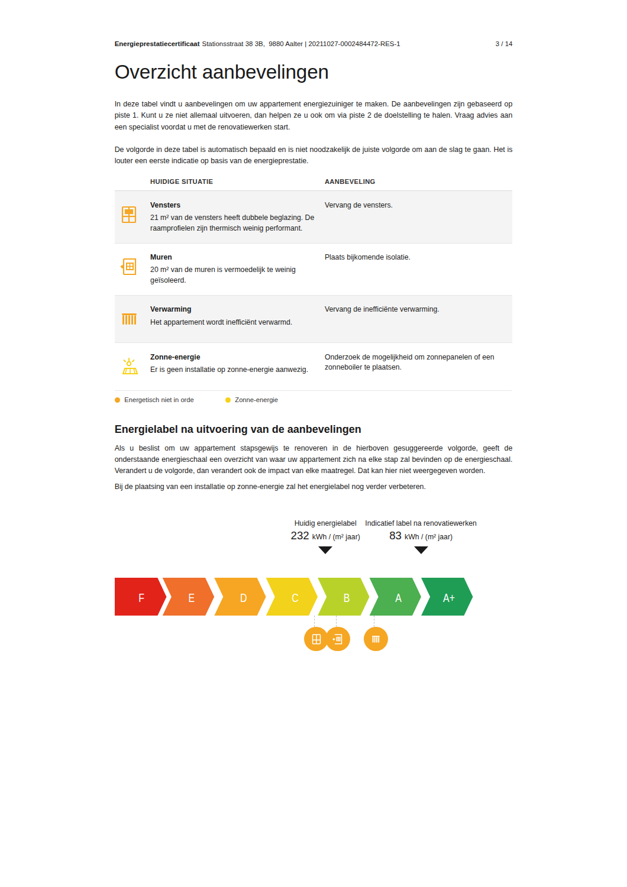Energieprestatiecertificaat Stationsstraat 38 3B, 9880 Aalter | 20211027-0002484472-RES-1 3 / 14
Overzicht aanbevelingen
In deze tabel vindt u aanbevelingen om uw appartement energiezuiniger te maken. De aanbevelingen zijn gebaseerd op piste 1. Kunt u ze niet allemaal uitvoeren, dan helpen ze u ook om via piste 2 de doelstelling te halen. Vraag advies aan een specialist voordat u met de renovatiewerken start.
De volgorde in deze tabel is automatisch bepaald en is niet noodzakelijk de juiste volgorde om aan de slag te gaan. Het is louter een eerste indicatie op basis van de energieprestatie.
| | HUIDIGE SITUATIE | AANBEVELING |
| --- | --- | --- |
| | Vensters 21 m² van de vensters heeft dubbele beglazing. De raamprofielen zijn thermisch weinig performant. | Vervang de vensters. |
| | Muren 20 m² van de muren is vermoedelijk te weinig geïsoleerd. | Plaats bijkomende isolatie. |
| | Verwarming Het appartement wordt inefficiënt verwarmd. | Vervang de inefficiënte verwarming. |
| | Zonne-energie Er is geen installatie op zonne-energie aanwezig. | Onderzoek de mogelijkheid om zonnepanelen of een zonneboiler te plaatsen. |
Energetisch niet in orde Zonne-energie
Energielabel na uitvoering van de aanbevelingen
Als u beslist om uw appartement stapsgewijs te renoveren in de hierboven gesuggereerde volgorde, geeft de onderstaande energieschaal een overzicht van waar uw appartement zich na elke stap zal bevinden op de energieschaal. Verandert u de volgorde, dan verandert ook de impact van elke maatregel. Dat kan hier niet weergegeven worden.
Bij de plaatsing van een installatie op zonne-energie zal het energielabel nog verder verbeteren.
Huidig energielabel 232 kWh / (m² jaar)
Indicatief label na renovatiewerken 83 kWh / (m² jaar)
F E D C B A A+